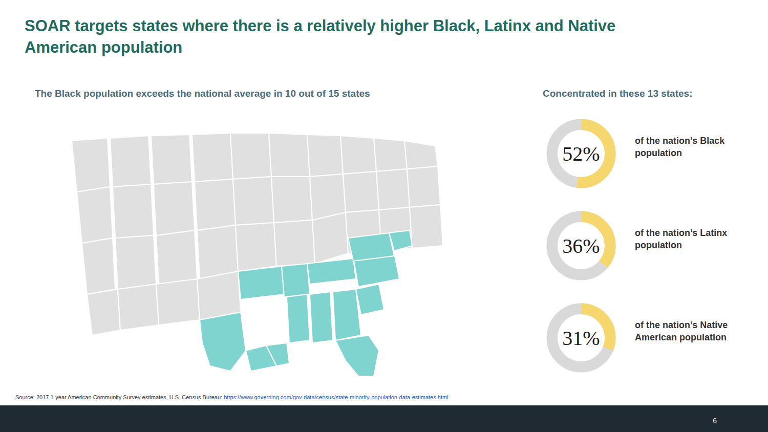SOAR targets states where there is a relatively higher Black, Latinx and Native American population
The Black population exceeds the national average in 10 out of 15 states
Concentrated in these 13 states:
52%
of the nation’s Black population
36%
of the nation’s Latinx population
31%
of the nation’s Native American population
Source: 2017 1-year American Community Survey estimates, U.S. Census Bureau: https://www.governing.com/gov-data/census/state-minority-population-data-estimates.html
6